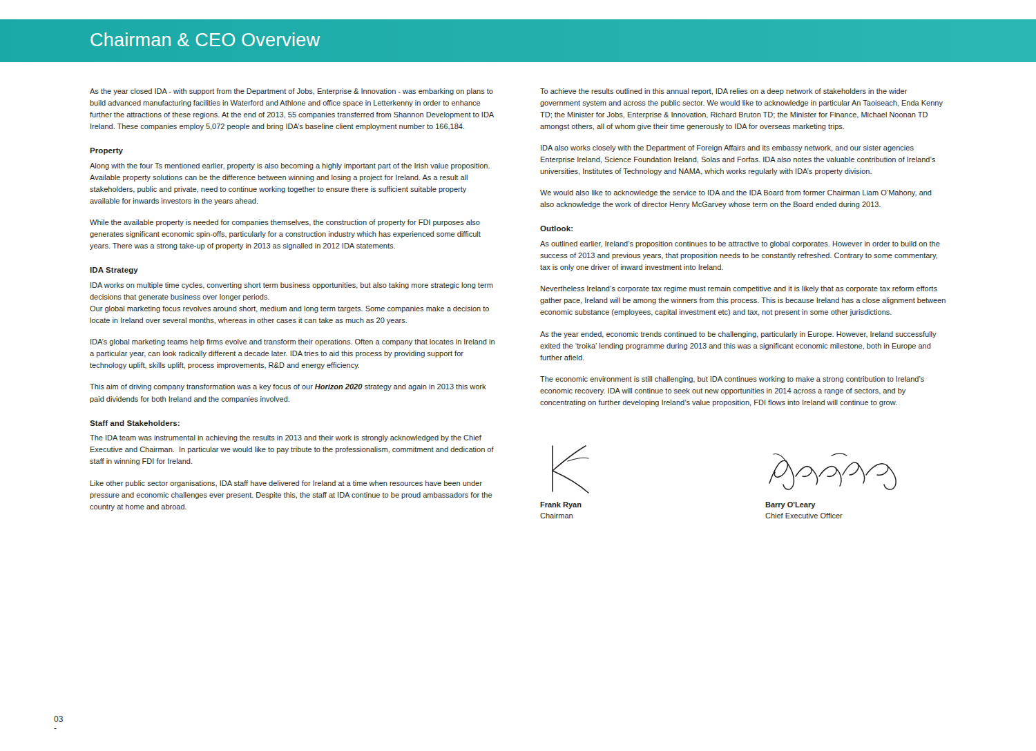Chairman & CEO Overview
As the year closed IDA - with support from the Department of Jobs, Enterprise & Innovation - was embarking on plans to build advanced manufacturing facilities in Waterford and Athlone and office space in Letterkenny in order to enhance further the attractions of these regions. At the end of 2013, 55 companies transferred from Shannon Development to IDA Ireland. These companies employ 5,072 people and bring IDA’s baseline client employment number to 166,184.
Property
Along with the four Ts mentioned earlier, property is also becoming a highly important part of the Irish value proposition. Available property solutions can be the difference between winning and losing a project for Ireland. As a result all stakeholders, public and private, need to continue working together to ensure there is sufficient suitable property available for inwards investors in the years ahead.
While the available property is needed for companies themselves, the construction of property for FDI purposes also generates significant economic spin-offs, particularly for a construction industry which has experienced some difficult years. There was a strong take-up of property in 2013 as signalled in 2012 IDA statements.
IDA Strategy
IDA works on multiple time cycles, converting short term business opportunities, but also taking more strategic long term decisions that generate business over longer periods.
Our global marketing focus revolves around short, medium and long term targets. Some companies make a decision to locate in Ireland over several months, whereas in other cases it can take as much as 20 years.
IDA’s global marketing teams help firms evolve and transform their operations. Often a company that locates in Ireland in a particular year, can look radically different a decade later. IDA tries to aid this process by providing support for technology uplift, skills uplift, process improvements, R&D and energy efficiency.
This aim of driving company transformation was a key focus of our Horizon 2020 strategy and again in 2013 this work paid dividends for both Ireland and the companies involved.
Staff and Stakeholders:
The IDA team was instrumental in achieving the results in 2013 and their work is strongly acknowledged by the Chief Executive and Chairman. In particular we would like to pay tribute to the professionalism, commitment and dedication of staff in winning FDI for Ireland.
Like other public sector organisations, IDA staff have delivered for Ireland at a time when resources have been under pressure and economic challenges ever present. Despite this, the staff at IDA continue to be proud ambassadors for the country at home and abroad.
To achieve the results outlined in this annual report, IDA relies on a deep network of stakeholders in the wider government system and across the public sector. We would like to acknowledge in particular An Taoiseach, Enda Kenny TD; the Minister for Jobs, Enterprise & Innovation, Richard Bruton TD; the Minister for Finance, Michael Noonan TD amongst others, all of whom give their time generously to IDA for overseas marketing trips.
IDA also works closely with the Department of Foreign Affairs and its embassy network, and our sister agencies Enterprise Ireland, Science Foundation Ireland, Solas and Forfas. IDA also notes the valuable contribution of Ireland’s universities, Institutes of Technology and NAMA, which works regularly with IDA’s property division.
We would also like to acknowledge the service to IDA and the IDA Board from former Chairman Liam O’Mahony, and also acknowledge the work of director Henry McGarvey whose term on the Board ended during 2013.
Outlook:
As outlined earlier, Ireland’s proposition continues to be attractive to global corporates. However in order to build on the success of 2013 and previous years, that proposition needs to be constantly refreshed. Contrary to some commentary, tax is only one driver of inward investment into Ireland.
Nevertheless Ireland’s corporate tax regime must remain competitive and it is likely that as corporate tax reform efforts gather pace, Ireland will be among the winners from this process. This is because Ireland has a close alignment between economic substance (employees, capital investment etc) and tax, not present in some other jurisdictions.
As the year ended, economic trends continued to be challenging, particularly in Europe. However, Ireland successfully exited the ‘troika’ lending programme during 2013 and this was a significant economic milestone, both in Europe and further afield.
The economic environment is still challenging, but IDA continues working to make a strong contribution to Ireland’s economic recovery. IDA will continue to seek out new opportunities in 2014 across a range of sectors, and by concentrating on further developing Ireland’s value proposition, FDI flows into Ireland will continue to grow.
Frank Ryan
Chairman
Barry O'Leary
Chief Executive Officer
03 -